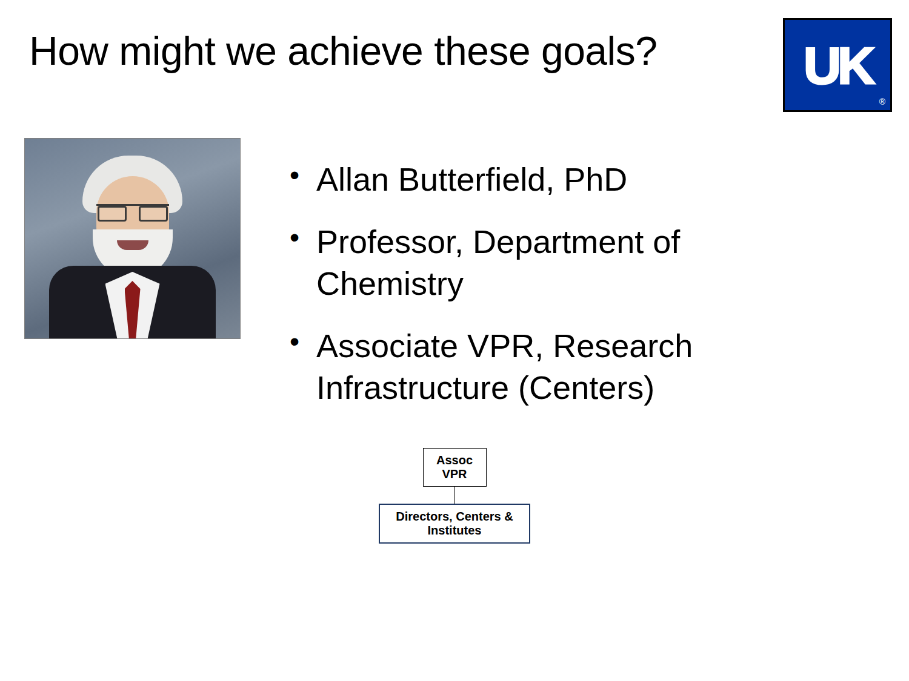How might we achieve these goals?
UK
®
Allan Butterfield, PhD
Professor, Department of Chemistry
Associate VPR, Research Infrastructure (Centers)
Assoc
VPR
Directors, Centers &
Institutes